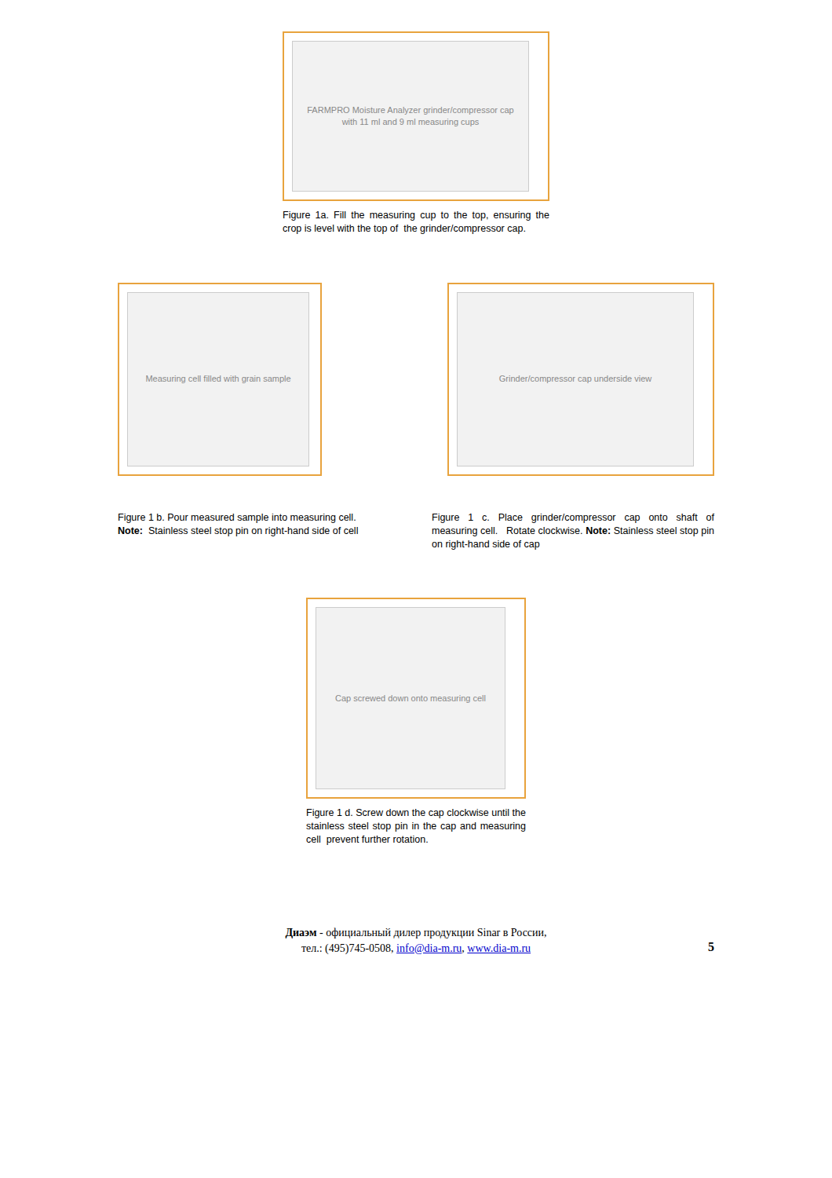FARMPRO Moisture Analyzer grinder/compressor cap
with 11 ml and 9 ml measuring cups
Figure 1a. Fill the measuring cup to the top, ensuring the crop is level with the top of the grinder/compressor cap.
Measuring cell filled with grain sample
Figure 1 b. Pour measured sample into measuring cell.
Note: Stainless steel stop pin on right-hand side of cell
Grinder/compressor cap underside view
Figure 1 c. Place grinder/compressor cap onto shaft of measuring cell. Rotate clockwise. Note: Stainless steel stop pin on right-hand side of cap
Cap screwed down onto measuring cell
Figure 1 d. Screw down the cap clockwise until the stainless steel stop pin in the cap and measuring cell prevent further rotation.
Диаэм - официальный дилер продукции Sinar в России,
тел.: (495)745-0508, info@dia-m.ru, www.dia-m.ru 5